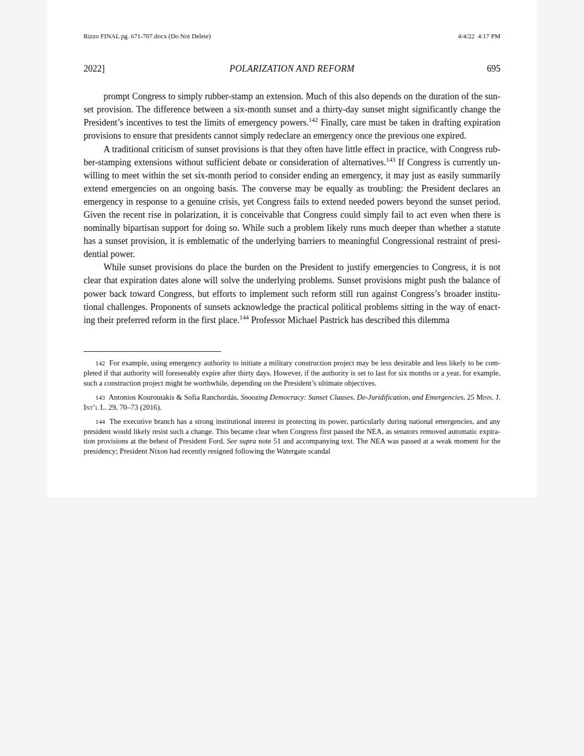Rizzo FINAL pg. 671-707.docx (Do Not Delete) 4/4/22 4:17 PM
2022] POLARIZATION AND REFORM 695
prompt Congress to simply rubber-stamp an extension. Much of this also depends on the duration of the sunset provision. The difference between a six-month sunset and a thirty-day sunset might significantly change the President’s incentives to test the limits of emergency powers.142 Finally, care must be taken in drafting expiration provisions to ensure that presidents cannot simply redeclare an emergency once the previous one expired.
A traditional criticism of sunset provisions is that they often have little effect in practice, with Congress rubber-stamping extensions without sufficient debate or consideration of alternatives.143 If Congress is currently unwilling to meet within the set six-month period to consider ending an emergency, it may just as easily summarily extend emergencies on an ongoing basis. The converse may be equally as troubling: the President declares an emergency in response to a genuine crisis, yet Congress fails to extend needed powers beyond the sunset period. Given the recent rise in polarization, it is conceivable that Congress could simply fail to act even when there is nominally bipartisan support for doing so. While such a problem likely runs much deeper than whether a statute has a sunset provision, it is emblematic of the underlying barriers to meaningful Congressional restraint of presidential power.
While sunset provisions do place the burden on the President to justify emergencies to Congress, it is not clear that expiration dates alone will solve the underlying problems. Sunset provisions might push the balance of power back toward Congress, but efforts to implement such reform still run against Congress’s broader institutional challenges. Proponents of sunsets acknowledge the practical political problems sitting in the way of enacting their preferred reform in the first place.144 Professor Michael Pastrick has described this dilemma
142 For example, using emergency authority to initiate a military construction project may be less desirable and less likely to be completed if that authority will foreseeably expire after thirty days. However, if the authority is set to last for six months or a year, for example, such a construction project might be worthwhile, depending on the President’s ultimate objectives.
143 Antonios Kouroutakis & Sofia Ranchordás, Snoozing Democracy: Sunset Clauses, De-Juridification, and Emergencies, 25 Minn. J. Int’l L. 29, 70–73 (2016).
144 The executive branch has a strong institutional interest in protecting its power, particularly during national emergencies, and any president would likely resist such a change. This became clear when Congress first passed the NEA, as senators removed automatic expiration provisions at the behest of President Ford. See supra note 51 and accompanying text. The NEA was passed at a weak moment for the presidency; President Nixon had recently resigned following the Watergate scandal